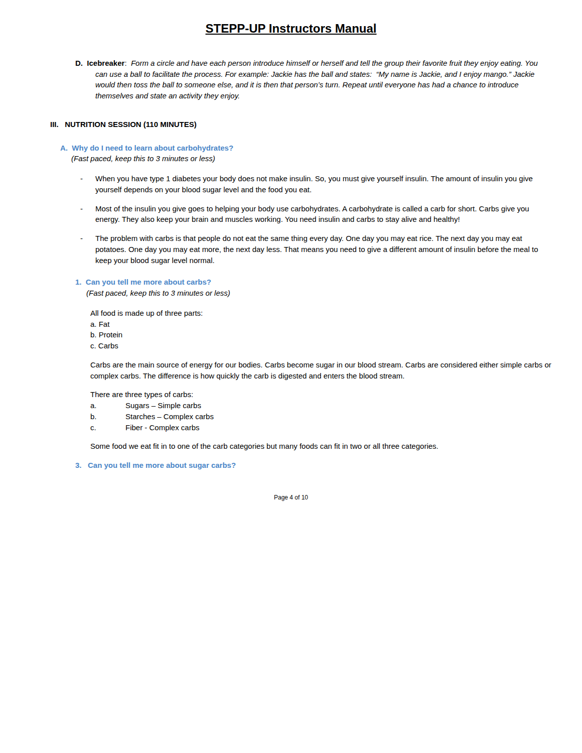STEPP-UP Instructors Manual
D. Icebreaker: Form a circle and have each person introduce himself or herself and tell the group their favorite fruit they enjoy eating. You can use a ball to facilitate the process. For example: Jackie has the ball and states: “My name is Jackie, and I enjoy mango.” Jackie would then toss the ball to someone else, and it is then that person’s turn. Repeat until everyone has had a chance to introduce themselves and state an activity they enjoy.
III. NUTRITION SESSION (110 MINUTES)
A. Why do I need to learn about carbohydrates?
(Fast paced, keep this to 3 minutes or less)
When you have type 1 diabetes your body does not make insulin. So, you must give yourself insulin. The amount of insulin you give yourself depends on your blood sugar level and the food you eat.
Most of the insulin you give goes to helping your body use carbohydrates. A carbohydrate is called a carb for short. Carbs give you energy. They also keep your brain and muscles working. You need insulin and carbs to stay alive and healthy!
The problem with carbs is that people do not eat the same thing every day. One day you may eat rice. The next day you may eat potatoes. One day you may eat more, the next day less. That means you need to give a different amount of insulin before the meal to keep your blood sugar level normal.
1. Can you tell me more about carbs?
(Fast paced, keep this to 3 minutes or less)
All food is made up of three parts:
a. Fat
b. Protein
c. Carbs
Carbs are the main source of energy for our bodies. Carbs become sugar in our blood stream. Carbs are considered either simple carbs or complex carbs. The difference is how quickly the carb is digested and enters the blood stream.
There are three types of carbs:
a. Sugars – Simple carbs
b. Starches – Complex carbs
c. Fiber - Complex carbs
Some food we eat fit in to one of the carb categories but many foods can fit in two or all three categories.
3. Can you tell me more about sugar carbs?
Page 4 of 10